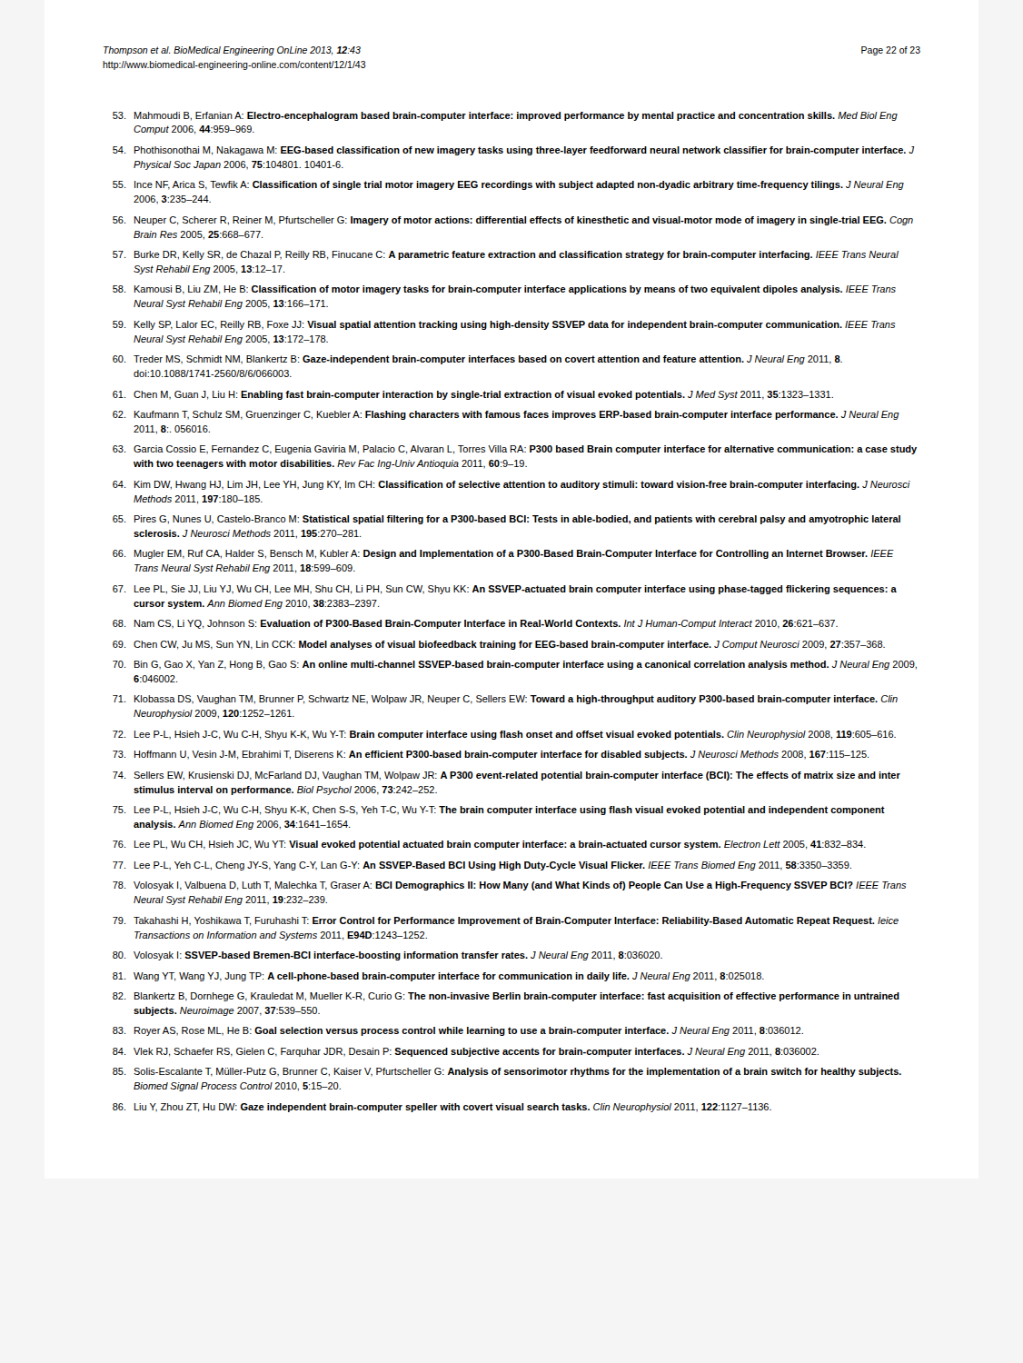Thompson et al. BioMedical Engineering OnLine 2013, 12:43
http://www.biomedical-engineering-online.com/content/12/1/43
Page 22 of 23
53. Mahmoudi B, Erfanian A: Electro-encephalogram based brain-computer interface: improved performance by mental practice and concentration skills. Med Biol Eng Comput 2006, 44:959–969.
54. Phothisonothai M, Nakagawa M: EEG-based classification of new imagery tasks using three-layer feedforward neural network classifier for brain-computer interface. J Physical Soc Japan 2006, 75:104801. 10401-6.
55. Ince NF, Arica S, Tewfik A: Classification of single trial motor imagery EEG recordings with subject adapted non-dyadic arbitrary time-frequency tilings. J Neural Eng 2006, 3:235–244.
56. Neuper C, Scherer R, Reiner M, Pfurtscheller G: Imagery of motor actions: differential effects of kinesthetic and visual-motor mode of imagery in single-trial EEG. Cogn Brain Res 2005, 25:668–677.
57. Burke DR, Kelly SR, de Chazal P, Reilly RB, Finucane C: A parametric feature extraction and classification strategy for brain-computer interfacing. IEEE Trans Neural Syst Rehabil Eng 2005, 13:12–17.
58. Kamousi B, Liu ZM, He B: Classification of motor imagery tasks for brain-computer interface applications by means of two equivalent dipoles analysis. IEEE Trans Neural Syst Rehabil Eng 2005, 13:166–171.
59. Kelly SP, Lalor EC, Reilly RB, Foxe JJ: Visual spatial attention tracking using high-density SSVEP data for independent brain-computer communication. IEEE Trans Neural Syst Rehabil Eng 2005, 13:172–178.
60. Treder MS, Schmidt NM, Blankertz B: Gaze-independent brain-computer interfaces based on covert attention and feature attention. J Neural Eng 2011, 8. doi:10.1088/1741-2560/8/6/066003.
61. Chen M, Guan J, Liu H: Enabling fast brain-computer interaction by single-trial extraction of visual evoked potentials. J Med Syst 2011, 35:1323–1331.
62. Kaufmann T, Schulz SM, Gruenzinger C, Kuebler A: Flashing characters with famous faces improves ERP-based brain-computer interface performance. J Neural Eng 2011, 8:. 056016.
63. Garcia Cossio E, Fernandez C, Eugenia Gaviria M, Palacio C, Alvaran L, Torres Villa RA: P300 based Brain computer interface for alternative communication: a case study with two teenagers with motor disabilities. Rev Fac Ing-Univ Antioquia 2011, 60:9–19.
64. Kim DW, Hwang HJ, Lim JH, Lee YH, Jung KY, Im CH: Classification of selective attention to auditory stimuli: toward vision-free brain-computer interfacing. J Neurosci Methods 2011, 197:180–185.
65. Pires G, Nunes U, Castelo-Branco M: Statistical spatial filtering for a P300-based BCI: Tests in able-bodied, and patients with cerebral palsy and amyotrophic lateral sclerosis. J Neurosci Methods 2011, 195:270–281.
66. Mugler EM, Ruf CA, Halder S, Bensch M, Kubler A: Design and Implementation of a P300-Based Brain-Computer Interface for Controlling an Internet Browser. IEEE Trans Neural Syst Rehabil Eng 2011, 18:599–609.
67. Lee PL, Sie JJ, Liu YJ, Wu CH, Lee MH, Shu CH, Li PH, Sun CW, Shyu KK: An SSVEP-actuated brain computer interface using phase-tagged flickering sequences: a cursor system. Ann Biomed Eng 2010, 38:2383–2397.
68. Nam CS, Li YQ, Johnson S: Evaluation of P300-Based Brain-Computer Interface in Real-World Contexts. Int J Human-Comput Interact 2010, 26:621–637.
69. Chen CW, Ju MS, Sun YN, Lin CCK: Model analyses of visual biofeedback training for EEG-based brain-computer interface. J Comput Neurosci 2009, 27:357–368.
70. Bin G, Gao X, Yan Z, Hong B, Gao S: An online multi-channel SSVEP-based brain-computer interface using a canonical correlation analysis method. J Neural Eng 2009, 6:046002.
71. Klobassa DS, Vaughan TM, Brunner P, Schwartz NE, Wolpaw JR, Neuper C, Sellers EW: Toward a high-throughput auditory P300-based brain-computer interface. Clin Neurophysiol 2009, 120:1252–1261.
72. Lee P-L, Hsieh J-C, Wu C-H, Shyu K-K, Wu Y-T: Brain computer interface using flash onset and offset visual evoked potentials. Clin Neurophysiol 2008, 119:605–616.
73. Hoffmann U, Vesin J-M, Ebrahimi T, Diserens K: An efficient P300-based brain-computer interface for disabled subjects. J Neurosci Methods 2008, 167:115–125.
74. Sellers EW, Krusienski DJ, McFarland DJ, Vaughan TM, Wolpaw JR: A P300 event-related potential brain-computer interface (BCI): The effects of matrix size and inter stimulus interval on performance. Biol Psychol 2006, 73:242–252.
75. Lee P-L, Hsieh J-C, Wu C-H, Shyu K-K, Chen S-S, Yeh T-C, Wu Y-T: The brain computer interface using flash visual evoked potential and independent component analysis. Ann Biomed Eng 2006, 34:1641–1654.
76. Lee PL, Wu CH, Hsieh JC, Wu YT: Visual evoked potential actuated brain computer interface: a brain-actuated cursor system. Electron Lett 2005, 41:832–834.
77. Lee P-L, Yeh C-L, Cheng JY-S, Yang C-Y, Lan G-Y: An SSVEP-Based BCI Using High Duty-Cycle Visual Flicker. IEEE Trans Biomed Eng 2011, 58:3350–3359.
78. Volosyak I, Valbuena D, Luth T, Malechka T, Graser A: BCI Demographics II: How Many (and What Kinds of) People Can Use a High-Frequency SSVEP BCI? IEEE Trans Neural Syst Rehabil Eng 2011, 19:232–239.
79. Takahashi H, Yoshikawa T, Furuhashi T: Error Control for Performance Improvement of Brain-Computer Interface: Reliability-Based Automatic Repeat Request. Ieice Transactions on Information and Systems 2011, E94D:1243–1252.
80. Volosyak I: SSVEP-based Bremen-BCI interface-boosting information transfer rates. J Neural Eng 2011, 8:036020.
81. Wang YT, Wang YJ, Jung TP: A cell-phone-based brain-computer interface for communication in daily life. J Neural Eng 2011, 8:025018.
82. Blankertz B, Dornhege G, Krauledat M, Mueller K-R, Curio G: The non-invasive Berlin brain-computer interface: fast acquisition of effective performance in untrained subjects. Neuroimage 2007, 37:539–550.
83. Royer AS, Rose ML, He B: Goal selection versus process control while learning to use a brain-computer interface. J Neural Eng 2011, 8:036012.
84. Vlek RJ, Schaefer RS, Gielen C, Farquhar JDR, Desain P: Sequenced subjective accents for brain-computer interfaces. J Neural Eng 2011, 8:036002.
85. Solis-Escalante T, Müller-Putz G, Brunner C, Kaiser V, Pfurtscheller G: Analysis of sensorimotor rhythms for the implementation of a brain switch for healthy subjects. Biomed Signal Process Control 2010, 5:15–20.
86. Liu Y, Zhou ZT, Hu DW: Gaze independent brain-computer speller with covert visual search tasks. Clin Neurophysiol 2011, 122:1127–1136.